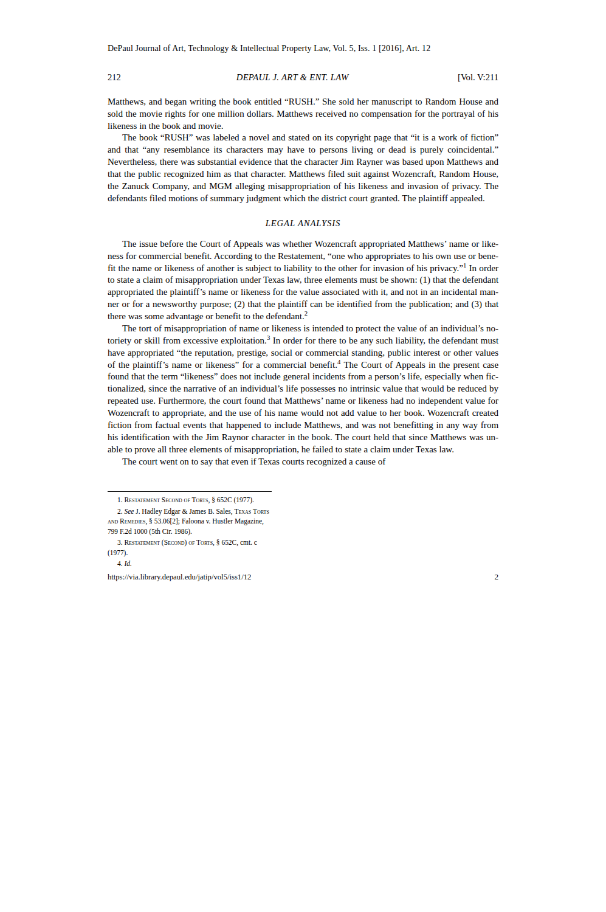DePaul Journal of Art, Technology & Intellectual Property Law, Vol. 5, Iss. 1 [2016], Art. 12
212 DEPAUL J. ART & ENT. LAW [Vol. V:211
Matthews, and began writing the book entitled “RUSH.” She sold her manuscript to Random House and sold the movie rights for one million dollars. Matthews received no compensation for the portrayal of his likeness in the book and movie.
The book “RUSH” was labeled a novel and stated on its copyright page that “it is a work of fiction” and that “any resemblance its characters may have to persons living or dead is purely coincidental.” Nevertheless, there was substantial evidence that the character Jim Rayner was based upon Matthews and that the public recognized him as that character. Matthews filed suit against Wozencraft, Random House, the Zanuck Company, and MGM alleging misappropriation of his likeness and invasion of privacy. The defendants filed motions of summary judgment which the district court granted. The plaintiff appealed.
LEGAL ANALYSIS
The issue before the Court of Appeals was whether Wozencraft appropriated Matthews’ name or likeness for commercial benefit. According to the Restatement, “one who appropriates to his own use or benefit the name or likeness of another is subject to liability to the other for invasion of his privacy.”1 In order to state a claim of misappropriation under Texas law, three elements must be shown: (1) that the defendant appropriated the plaintiff’s name or likeness for the value associated with it, and not in an incidental manner or for a newsworthy purpose; (2) that the plaintiff can be identified from the publication; and (3) that there was some advantage or benefit to the defendant.2
The tort of misappropriation of name or likeness is intended to protect the value of an individual’s notoriety or skill from excessive exploitation.3 In order for there to be any such liability, the defendant must have appropriated “the reputation, prestige, social or commercial standing, public interest or other values of the plaintiff’s name or likeness” for a commercial benefit.4 The Court of Appeals in the present case found that the term “likeness” does not include general incidents from a person’s life, especially when fictionalized, since the narrative of an individual’s life possesses no intrinsic value that would be reduced by repeated use. Furthermore, the court found that Matthews’ name or likeness had no independent value for Wozencraft to appropriate, and the use of his name would not add value to her book. Wozencraft created fiction from factual events that happened to include Matthews, and was not benefitting in any way from his identification with the Jim Raynor character in the book. The court held that since Matthews was unable to prove all three elements of misappropriation, he failed to state a claim under Texas law.
The court went on to say that even if Texas courts recognized a cause of
1. Restatement Second of Torts, § 652C (1977).
2. See J. Hadley Edgar & James B. Sales, Texas Torts and Remedies, § 53.06[2]; Faloona v. Hustler Magazine, 799 F.2d 1000 (5th Cir. 1986).
3. Restatement (Second) of Torts, § 652C, cmt. c (1977).
4. Id.
https://via.library.depaul.edu/jatip/vol5/iss1/12 2